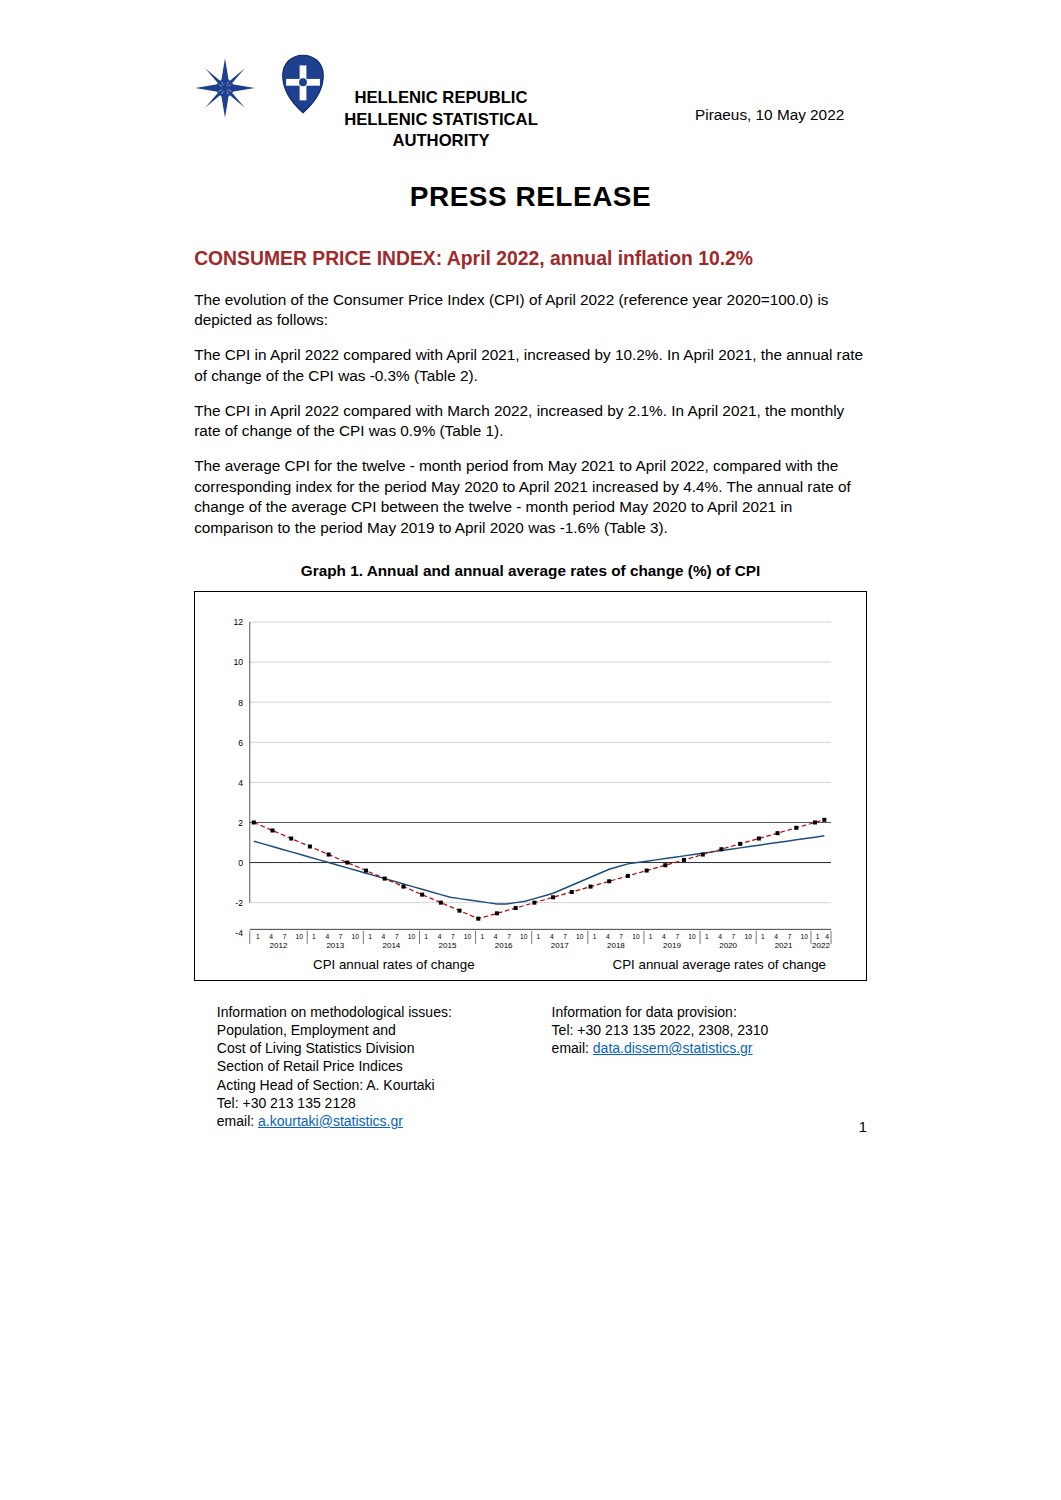HELLENIC REPUBLIC
HELLENIC STATISTICAL
AUTHORITY
Piraeus, 10 May 2022
PRESS RELEASE
CONSUMER PRICE INDEX: April 2022, annual inflation 10.2%
The evolution of the Consumer Price Index (CPI) of April 2022 (reference year 2020=100.0) is depicted as follows:
The CPI in April 2022 compared with April 2021, increased by 10.2%. In April 2021, the annual rate of change of the CPI was -0.3% (Table 2).
The CPI in April 2022 compared with March 2022, increased by 2.1%. In April 2021, the monthly rate of change of the CPI was 0.9% (Table 1).
The average CPI for the twelve - month period from May 2021 to April 2022, compared with the corresponding index for the period May 2020 to April 2021 increased by 4.4%. The annual rate of change of the average CPI between the twelve - month period May 2020 to April 2021 in comparison to the period May 2019 to April 2020 was -1.6% (Table 3).
Graph 1. Annual and annual average rates of change (%) of CPI
12 10 8 6 4 2 0 -2 -4 14710 14710 14710 14710 14710 14710 14710 14710 14710 14710 14 2012 2013 2014 2015 2016 2017 2018 2019 2020 2021 2022
CPI annual rates of change
CPI annual average rates of change
Information on methodological issues:
Population, Employment and
Cost of Living Statistics Division
Section of Retail Price Indices
Acting Head of Section: A. Kourtaki
Tel: +30 213 135 2128
email: a.kourtaki@statistics.gr
Information for data provision:
Tel: +30 213 135 2022, 2308, 2310
email: data.dissem@statistics.gr
1